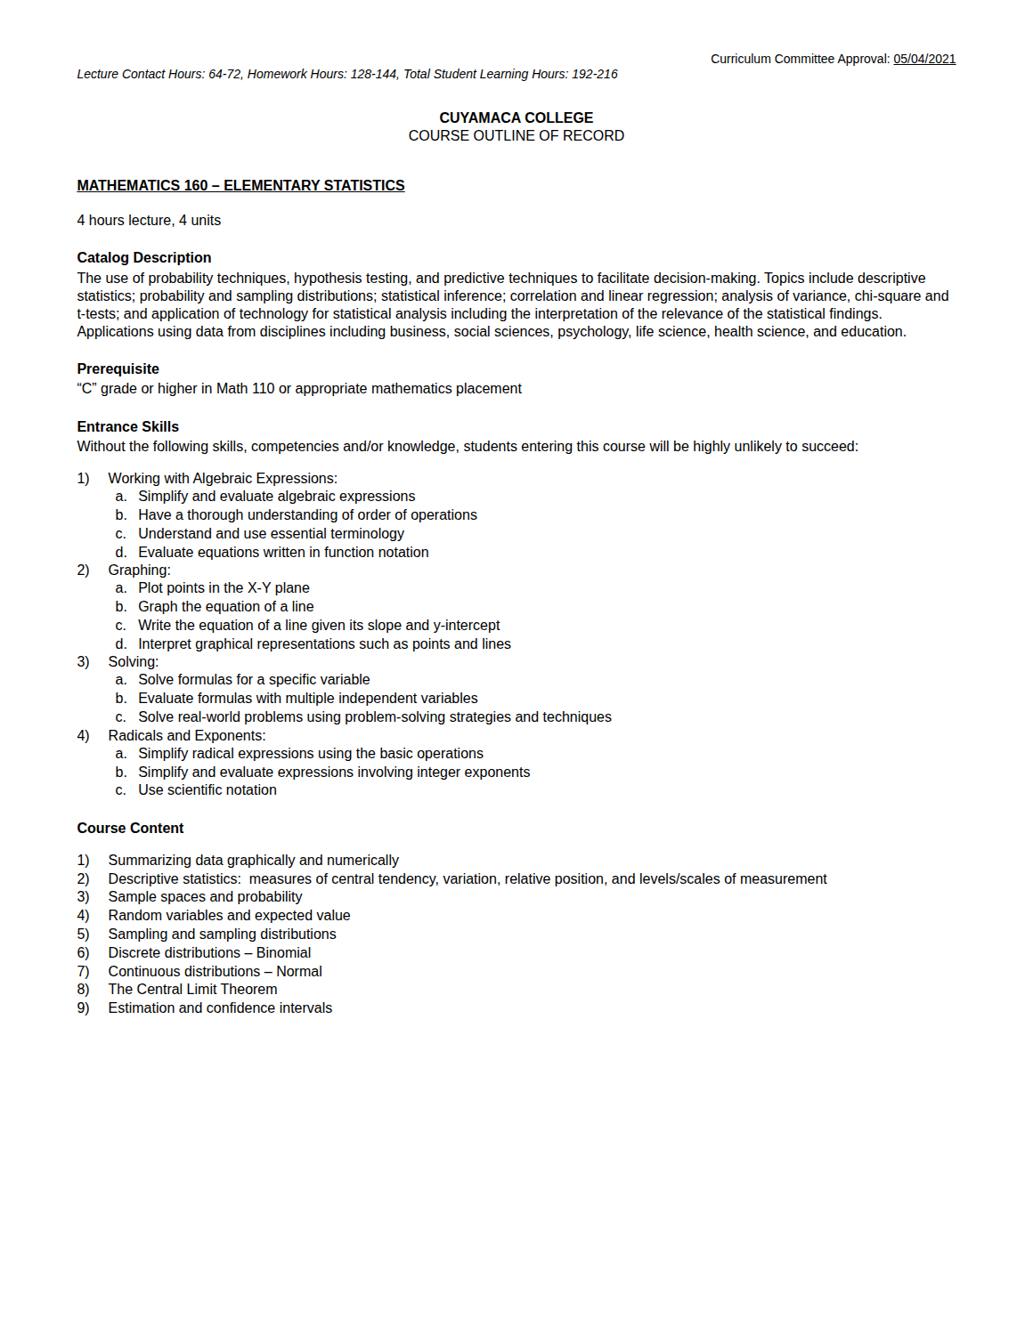Curriculum Committee Approval: 05/04/2021
Lecture Contact Hours: 64-72, Homework Hours: 128-144, Total Student Learning Hours: 192-216
CUYAMACA COLLEGE
COURSE OUTLINE OF RECORD
MATHEMATICS 160 – ELEMENTARY STATISTICS
4 hours lecture, 4 units
Catalog Description
The use of probability techniques, hypothesis testing, and predictive techniques to facilitate decision-making. Topics include descriptive statistics; probability and sampling distributions; statistical inference; correlation and linear regression; analysis of variance, chi-square and t-tests; and application of technology for statistical analysis including the interpretation of the relevance of the statistical findings. Applications using data from disciplines including business, social sciences, psychology, life science, health science, and education.
Prerequisite
“C” grade or higher in Math 110 or appropriate mathematics placement
Entrance Skills
Without the following skills, competencies and/or knowledge, students entering this course will be highly unlikely to succeed:
Working with Algebraic Expressions:
Simplify and evaluate algebraic expressions
Have a thorough understanding of order of operations
Understand and use essential terminology
Evaluate equations written in function notation
Graphing:
Plot points in the X-Y plane
Graph the equation of a line
Write the equation of a line given its slope and y-intercept
Interpret graphical representations such as points and lines
Solving:
Solve formulas for a specific variable
Evaluate formulas with multiple independent variables
Solve real-world problems using problem-solving strategies and techniques
Radicals and Exponents:
Simplify radical expressions using the basic operations
Simplify and evaluate expressions involving integer exponents
Use scientific notation
Course Content
Summarizing data graphically and numerically
Descriptive statistics: measures of central tendency, variation, relative position, and levels/scales of measurement
Sample spaces and probability
Random variables and expected value
Sampling and sampling distributions
Discrete distributions – Binomial
Continuous distributions – Normal
The Central Limit Theorem
Estimation and confidence intervals